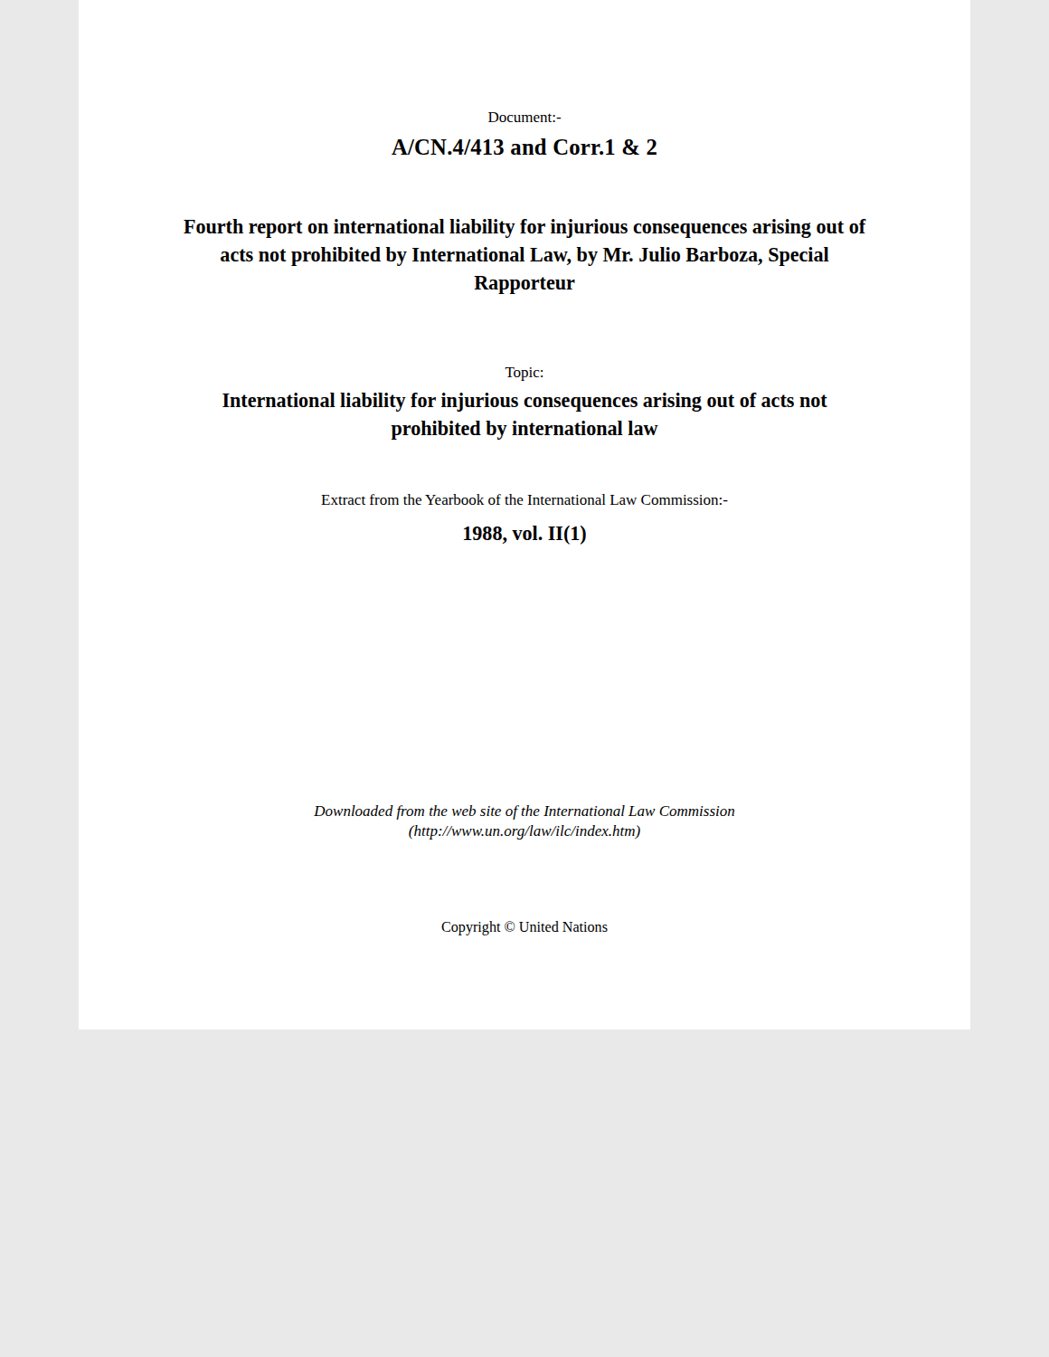Document:-
A/CN.4/413 and Corr.1 & 2
Fourth report on international liability for injurious consequences arising out of acts not prohibited by International Law, by Mr. Julio Barboza, Special Rapporteur
Topic:
International liability for injurious consequences arising out of acts not prohibited by international law
Extract from the Yearbook of the International Law Commission:-
1988, vol. II(1)
Downloaded from the web site of the International Law Commission
(http://www.un.org/law/ilc/index.htm)
Copyright © United Nations